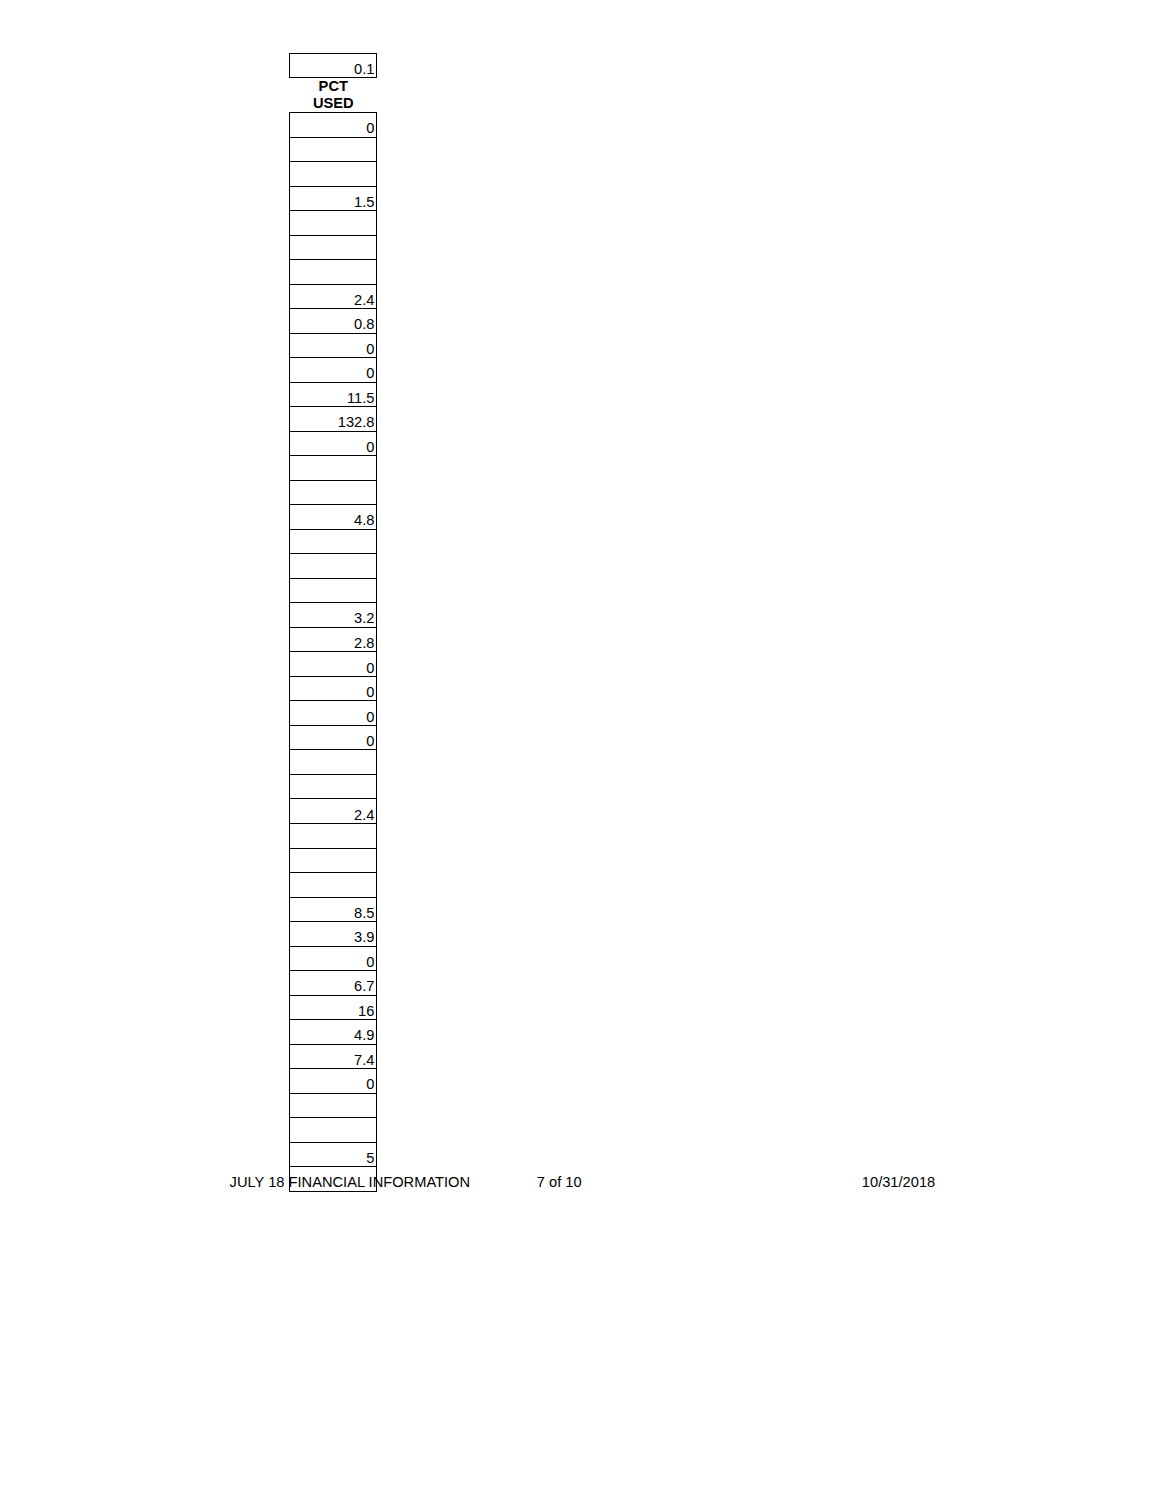| 0.1 |
PCT
USED
| 0 |
| 1.5 |
| 2.4 |
| 0.8 |
| 0 |
| 0 |
| 11.5 |
| 132.8 |
| 0 |
| 4.8 |
| 3.2 |
| 2.8 |
| 0 |
| 0 |
| 0 |
| 0 |
| 2.4 |
| 8.5 |
| 3.9 |
| 0 |
| 6.7 |
| 16 |
| 4.9 |
| 7.4 |
| 0 |
| 5 |
JULY 18 FINANCIAL INFORMATION 7 of 10 10/31/2018